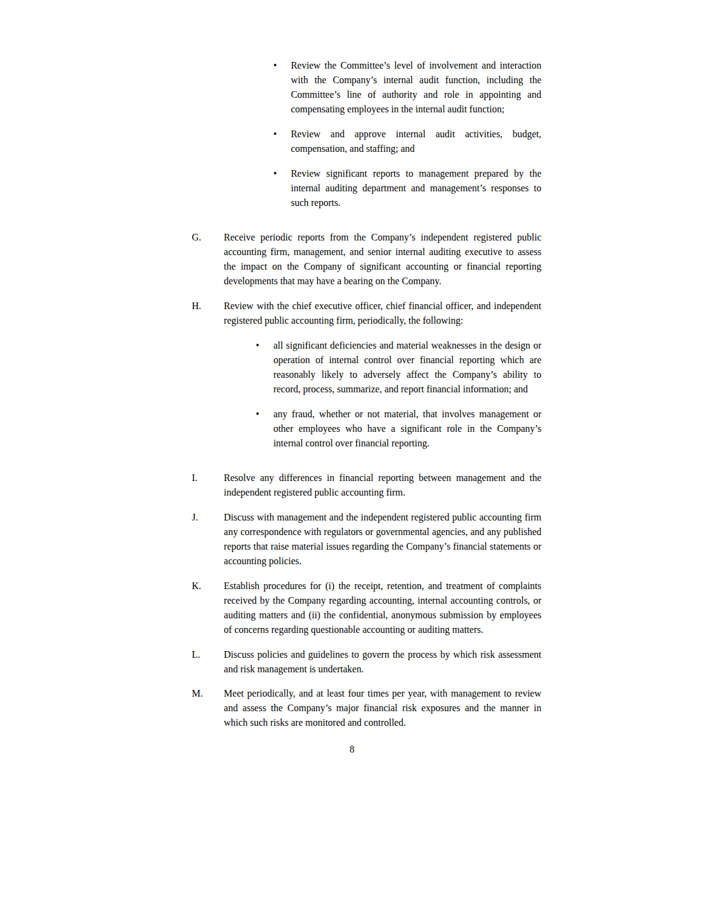Review the Committee’s level of involvement and interaction with the Company’s internal audit function, including the Committee’s line of authority and role in appointing and compensating employees in the internal audit function;
Review and approve internal audit activities, budget, compensation, and staffing; and
Review significant reports to management prepared by the internal auditing department and management’s responses to such reports.
G.
Receive periodic reports from the Company’s independent registered public accounting firm, management, and senior internal auditing executive to assess the impact on the Company of significant accounting or financial reporting developments that may have a bearing on the Company.
H.
Review with the chief executive officer, chief financial officer, and independent registered public accounting firm, periodically, the following:
all significant deficiencies and material weaknesses in the design or operation of internal control over financial reporting which are reasonably likely to adversely affect the Company’s ability to record, process, summarize, and report financial information; and
any fraud, whether or not material, that involves management or other employees who have a significant role in the Company’s internal control over financial reporting.
I.
Resolve any differences in financial reporting between management and the independent registered public accounting firm.
J.
Discuss with management and the independent registered public accounting firm any correspondence with regulators or governmental agencies, and any published reports that raise material issues regarding the Company’s financial statements or accounting policies.
K.
Establish procedures for (i) the receipt, retention, and treatment of complaints received by the Company regarding accounting, internal accounting controls, or auditing matters and (ii) the confidential, anonymous submission by employees of concerns regarding questionable accounting or auditing matters.
L.
Discuss policies and guidelines to govern the process by which risk assessment and risk management is undertaken.
M.
Meet periodically, and at least four times per year, with management to review and assess the Company’s major financial risk exposures and the manner in which such risks are monitored and controlled.
8